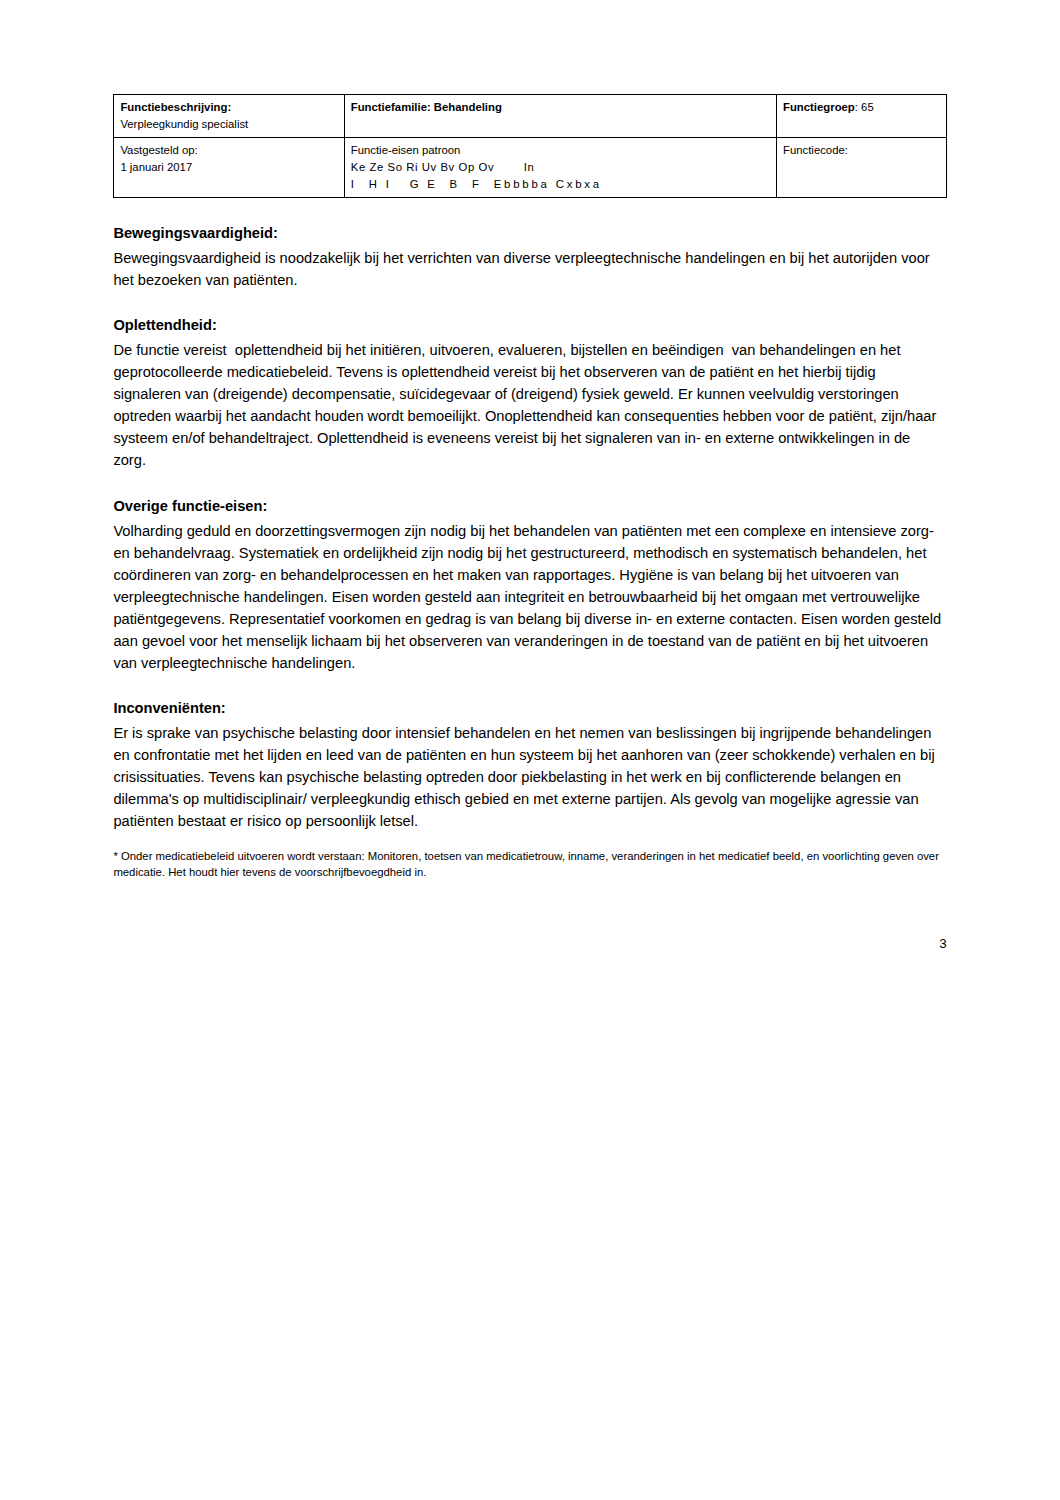| Functiebeschrijving: Verpleegkundig specialist | Functiefamilie: Behandeling | Functiegroep : 65 |
| Vastgesteld op: 1 januari 2017 | Functie-eisen patroon Ke Ze So Ri Uv Bv Op Ov In I H I G E B F Ebbbba Cxbxa | Functiecode: |
Bewegingsvaardigheid:
Bewegingsvaardigheid is noodzakelijk bij het verrichten van diverse verpleegtechnische handelingen en bij het autorijden voor het bezoeken van patiënten.
Oplettendheid:
De functie vereist oplettendheid bij het initiëren, uitvoeren, evalueren, bijstellen en beëindigen van behandelingen en het geprotocolleerde medicatiebeleid. Tevens is oplettendheid vereist bij het observeren van de patiënt en het hierbij tijdig signaleren van (dreigende) decompensatie, suïcidegevaar of (dreigend) fysiek geweld. Er kunnen veelvuldig verstoringen optreden waarbij het aandacht houden wordt bemoeilijkt. Onoplettendheid kan consequenties hebben voor de patiënt, zijn/haar systeem en/of behandeltraject. Oplettendheid is eveneens vereist bij het signaleren van in- en externe ontwikkelingen in de zorg.
Overige functie-eisen:
Volharding geduld en doorzettingsvermogen zijn nodig bij het behandelen van patiënten met een complexe en intensieve zorg- en behandelvraag. Systematiek en ordelijkheid zijn nodig bij het gestructureerd, methodisch en systematisch behandelen, het coördineren van zorg- en behandelprocessen en het maken van rapportages. Hygiëne is van belang bij het uitvoeren van verpleegtechnische handelingen. Eisen worden gesteld aan integriteit en betrouwbaarheid bij het omgaan met vertrouwelijke patiëntgegevens. Representatief voorkomen en gedrag is van belang bij diverse in- en externe contacten. Eisen worden gesteld aan gevoel voor het menselijk lichaam bij het observeren van veranderingen in de toestand van de patiënt en bij het uitvoeren van verpleegtechnische handelingen.
Inconveniënten:
Er is sprake van psychische belasting door intensief behandelen en het nemen van beslissingen bij ingrijpende behandelingen en confrontatie met het lijden en leed van de patiënten en hun systeem bij het aanhoren van (zeer schokkende) verhalen en bij crisissituaties. Tevens kan psychische belasting optreden door piekbelasting in het werk en bij conflicterende belangen en dilemma's op multidisciplinair/ verpleegkundig ethisch gebied en met externe partijen. Als gevolg van mogelijke agressie van patiënten bestaat er risico op persoonlijk letsel.
* Onder medicatiebeleid uitvoeren wordt verstaan: Monitoren, toetsen van medicatietrouw, inname, veranderingen in het medicatief beeld, en voorlichting geven over medicatie. Het houdt hier tevens de voorschrijfbevoegdheid in.
3